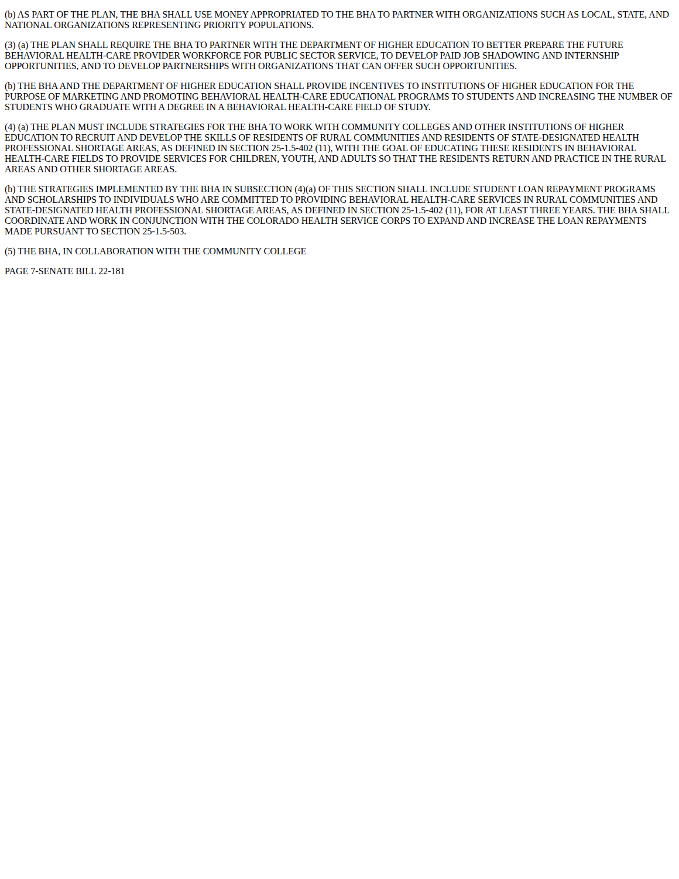(b) AS PART OF THE PLAN, THE BHA SHALL USE MONEY APPROPRIATED TO THE BHA TO PARTNER WITH ORGANIZATIONS SUCH AS LOCAL, STATE, AND NATIONAL ORGANIZATIONS REPRESENTING PRIORITY POPULATIONS.
(3) (a) THE PLAN SHALL REQUIRE THE BHA TO PARTNER WITH THE DEPARTMENT OF HIGHER EDUCATION TO BETTER PREPARE THE FUTURE BEHAVIORAL HEALTH-CARE PROVIDER WORKFORCE FOR PUBLIC SECTOR SERVICE, TO DEVELOP PAID JOB SHADOWING AND INTERNSHIP OPPORTUNITIES, AND TO DEVELOP PARTNERSHIPS WITH ORGANIZATIONS THAT CAN OFFER SUCH OPPORTUNITIES.
(b) THE BHA AND THE DEPARTMENT OF HIGHER EDUCATION SHALL PROVIDE INCENTIVES TO INSTITUTIONS OF HIGHER EDUCATION FOR THE PURPOSE OF MARKETING AND PROMOTING BEHAVIORAL HEALTH-CARE EDUCATIONAL PROGRAMS TO STUDENTS AND INCREASING THE NUMBER OF STUDENTS WHO GRADUATE WITH A DEGREE IN A BEHAVIORAL HEALTH-CARE FIELD OF STUDY.
(4) (a) THE PLAN MUST INCLUDE STRATEGIES FOR THE BHA TO WORK WITH COMMUNITY COLLEGES AND OTHER INSTITUTIONS OF HIGHER EDUCATION TO RECRUIT AND DEVELOP THE SKILLS OF RESIDENTS OF RURAL COMMUNITIES AND RESIDENTS OF STATE-DESIGNATED HEALTH PROFESSIONAL SHORTAGE AREAS, AS DEFINED IN SECTION 25-1.5-402 (11), WITH THE GOAL OF EDUCATING THESE RESIDENTS IN BEHAVIORAL HEALTH-CARE FIELDS TO PROVIDE SERVICES FOR CHILDREN, YOUTH, AND ADULTS SO THAT THE RESIDENTS RETURN AND PRACTICE IN THE RURAL AREAS AND OTHER SHORTAGE AREAS.
(b) THE STRATEGIES IMPLEMENTED BY THE BHA IN SUBSECTION (4)(a) OF THIS SECTION SHALL INCLUDE STUDENT LOAN REPAYMENT PROGRAMS AND SCHOLARSHIPS TO INDIVIDUALS WHO ARE COMMITTED TO PROVIDING BEHAVIORAL HEALTH-CARE SERVICES IN RURAL COMMUNITIES AND STATE-DESIGNATED HEALTH PROFESSIONAL SHORTAGE AREAS, AS DEFINED IN SECTION 25-1.5-402 (11), FOR AT LEAST THREE YEARS. T HE BHA SHALL COORDINATE AND WORK IN CONJUNCTION WITH THE COLORADO HEALTH SERVICE CORPS TO EXPAND AND INCREASE THE LOAN REPAYMENTS MADE PURSUANT TO SECTION 25-1.5-503.
(5) THE BHA, IN COLLABORATION WITH THE COMMUNITY COLLEGE
PAGE 7-SENATE BILL 22-181